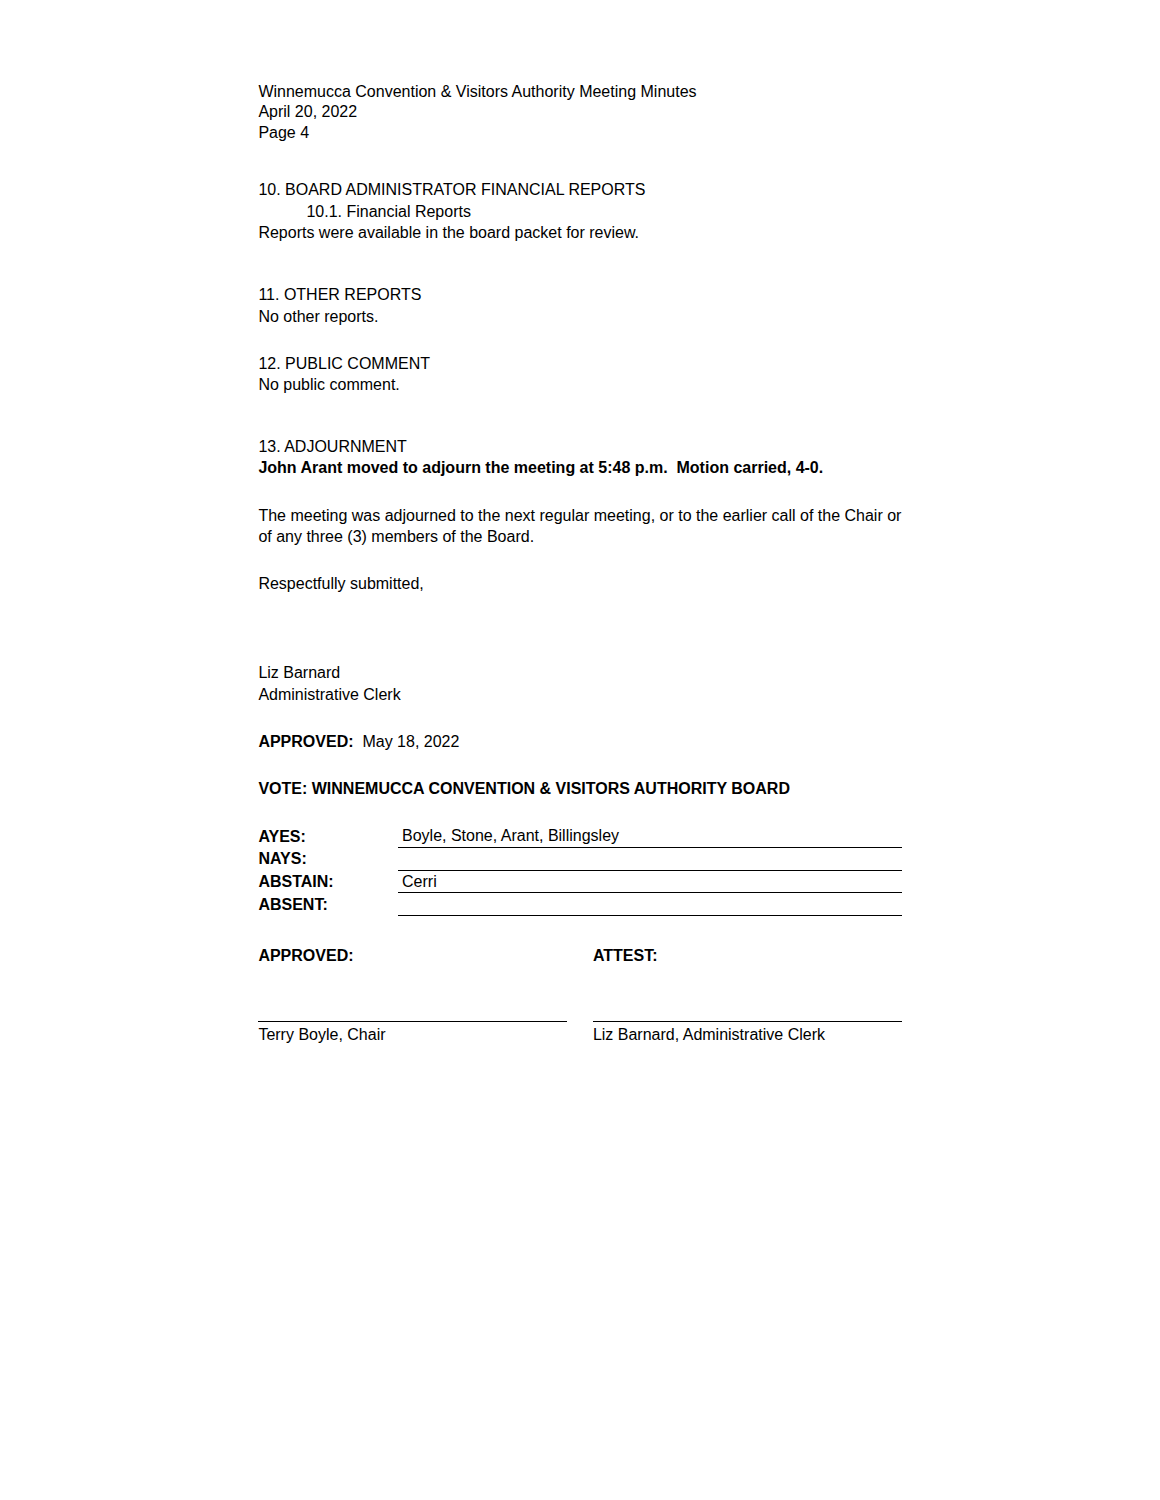Winnemucca Convention & Visitors Authority Meeting Minutes
April 20, 2022
Page 4
10. BOARD ADMINISTRATOR FINANCIAL REPORTS
10.1. Financial Reports
Reports were available in the board packet for review.
11. OTHER REPORTS
No other reports.
12. PUBLIC COMMENT
No public comment.
13. ADJOURNMENT
John Arant moved to adjourn the meeting at 5:48 p.m. Motion carried, 4-0.
The meeting was adjourned to the next regular meeting, or to the earlier call of the Chair or of any three (3) members of the Board.
Respectfully submitted,
Liz Barnard
Administrative Clerk
APPROVED: May 18, 2022
VOTE: WINNEMUCCA CONVENTION & VISITORS AUTHORITY BOARD
| AYES: | Boyle, Stone, Arant, Billingsley |
| NAYS: | |
| ABSTAIN: | Cerri |
| ABSENT: | |
APPROVED:
ATTEST:
Terry Boyle, Chair
Liz Barnard, Administrative Clerk